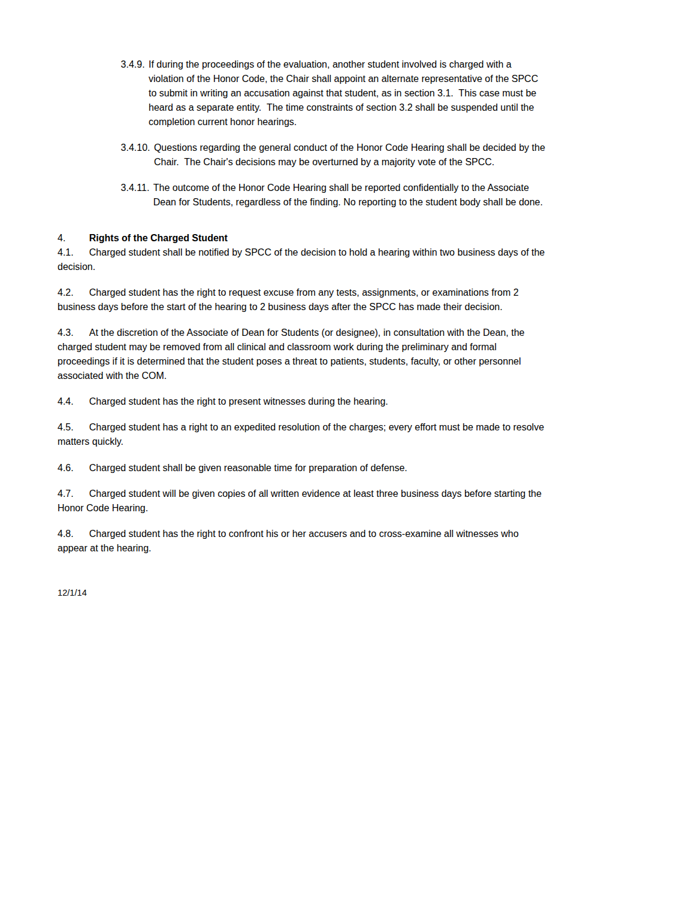3.4.9. If during the proceedings of the evaluation, another student involved is charged with a violation of the Honor Code, the Chair shall appoint an alternate representative of the SPCC to submit in writing an accusation against that student, as in section 3.1. This case must be heard as a separate entity. The time constraints of section 3.2 shall be suspended until the completion current honor hearings.
3.4.10. Questions regarding the general conduct of the Honor Code Hearing shall be decided by the Chair. The Chair's decisions may be overturned by a majority vote of the SPCC.
3.4.11. The outcome of the Honor Code Hearing shall be reported confidentially to the Associate Dean for Students, regardless of the finding. No reporting to the student body shall be done.
4. Rights of the Charged Student
4.1. Charged student shall be notified by SPCC of the decision to hold a hearing within two business days of the decision.
4.2. Charged student has the right to request excuse from any tests, assignments, or examinations from 2 business days before the start of the hearing to 2 business days after the SPCC has made their decision.
4.3. At the discretion of the Associate of Dean for Students (or designee), in consultation with the Dean, the charged student may be removed from all clinical and classroom work during the preliminary and formal proceedings if it is determined that the student poses a threat to patients, students, faculty, or other personnel associated with the COM.
4.4. Charged student has the right to present witnesses during the hearing.
4.5. Charged student has a right to an expedited resolution of the charges; every effort must be made to resolve matters quickly.
4.6. Charged student shall be given reasonable time for preparation of defense.
4.7. Charged student will be given copies of all written evidence at least three business days before starting the Honor Code Hearing.
4.8. Charged student has the right to confront his or her accusers and to cross-examine all witnesses who appear at the hearing.
12/1/14